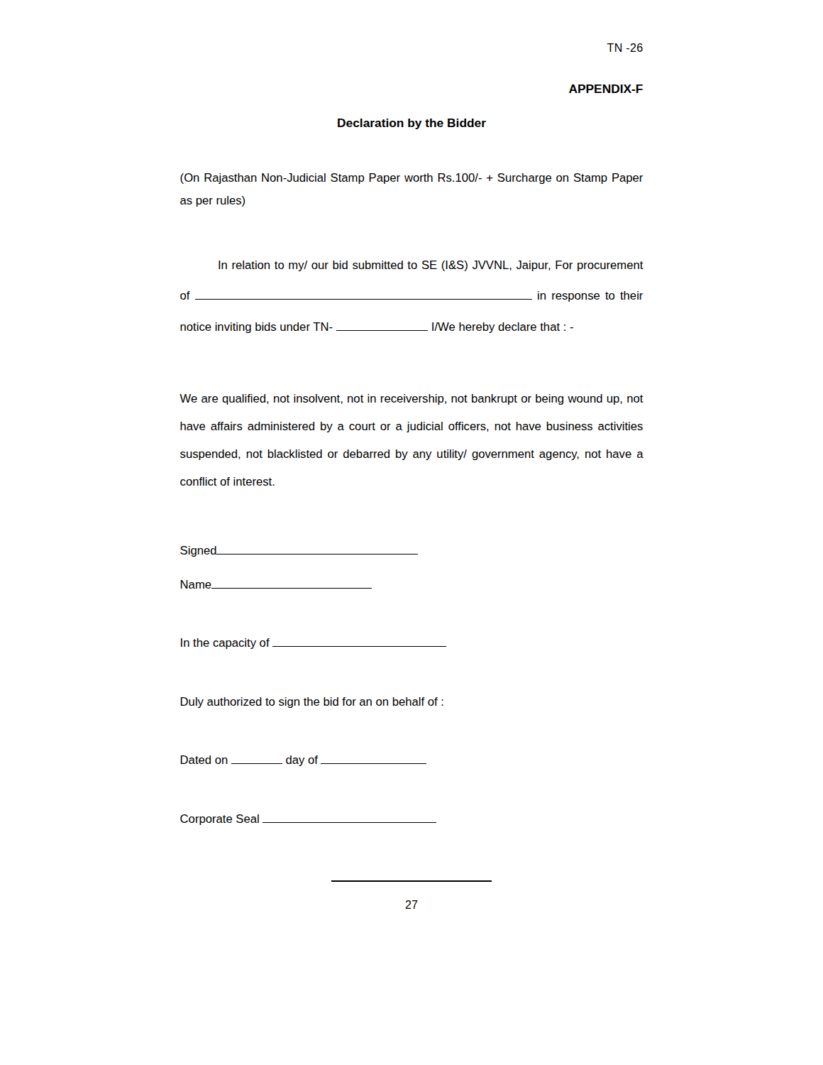TN -26
APPENDIX-F
Declaration by the Bidder
(On Rajasthan Non-Judicial Stamp Paper worth Rs.100/- + Surcharge on Stamp Paper as per rules)
In relation to my/ our bid submitted to SE (I&S) JVVNL, Jaipur, For procurement of in response to their notice inviting bids under TN- I/We hereby declare that : -
We are qualified, not insolvent, not in receivership, not bankrupt or being wound up, not have affairs administered by a court or a judicial officers, not have business activities suspended, not blacklisted or debarred by any utility/ government agency, not have a conflict of interest.
Signed
Name
In the capacity of
Duly authorized to sign the bid for an on behalf of :
Dated on day of
Corporate Seal
27